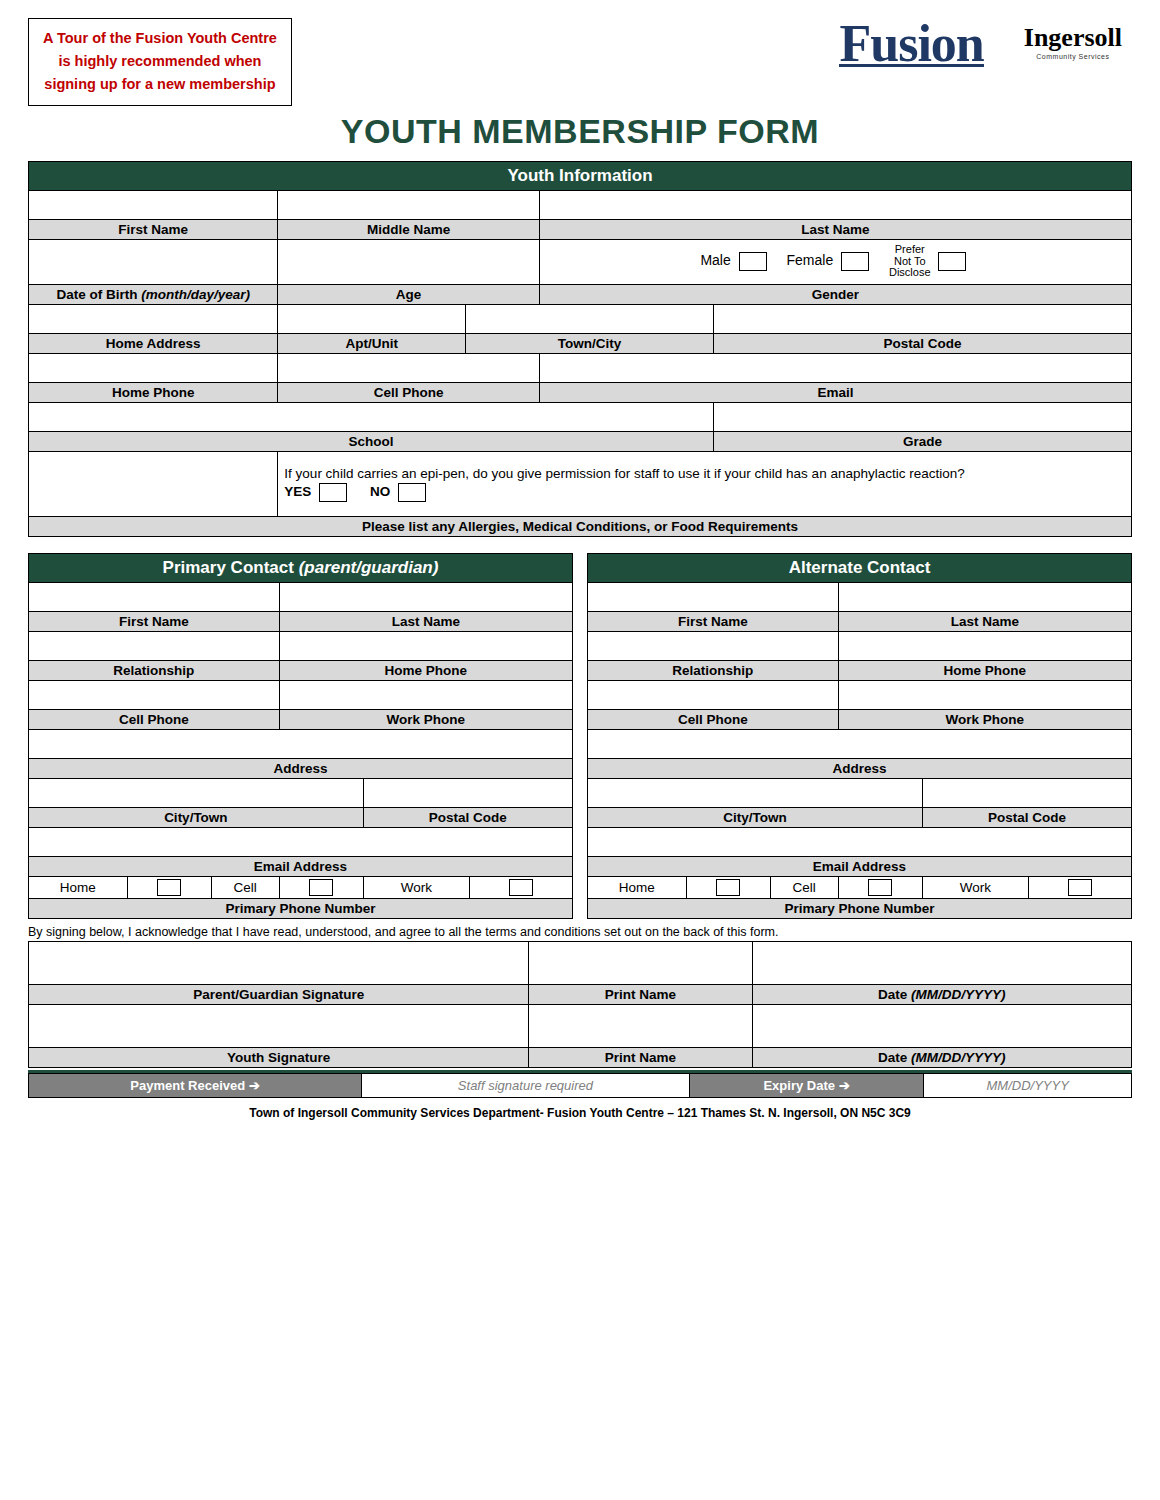A Tour of the Fusion Youth Centre
is highly recommended when
signing up for a new membership
Fusion
Ingersoll
Community Services
YOUTH MEMBERSHIP FORM
| Youth Information |
| First Name | Middle Name | Last Name |
| | | Male Female Prefer Not To Disclose |
| Date of Birth (month/day/year) | Age | Gender |
| Home Address | Apt/Unit | Town/City | Postal Code |
| Home Phone | Cell Phone | Email |
| School | Grade |
| | If your child carries an epi-pen, do you give permission for staff to use it if your child has an anaphylactic reaction? YES NO |
| Please list any Allergies, Medical Conditions, or Food Requirements |
| Primary Contact (parent/guardian) |
| First Name | Last Name |
| Relationship | Home Phone |
| Cell Phone | Work Phone |
| Address |
| City/Town | Postal Code |
| Email Address |
| Home | | Cell | | Work | |
| Primary Phone Number |
| Alternate Contact |
| First Name | Last Name |
| Relationship | Home Phone |
| Cell Phone | Work Phone |
| Address |
| City/Town | Postal Code |
| Email Address |
| Home | | Cell | | Work | |
| Primary Phone Number |
By signing below, I acknowledge that I have read, understood, and agree to all the terms and conditions set out on the back of this form.
| Parent/Guardian Signature | Print Name | Date (MM/DD/YYYY) |
| Youth Signature | Print Name | Date (MM/DD/YYYY) |
| Payment Received ➔ | Staff signature required | Expiry Date ➔ | MM/DD/YYYY |
Town of Ingersoll Community Services Department- Fusion Youth Centre – 121 Thames St. N. Ingersoll, ON N5C 3C9